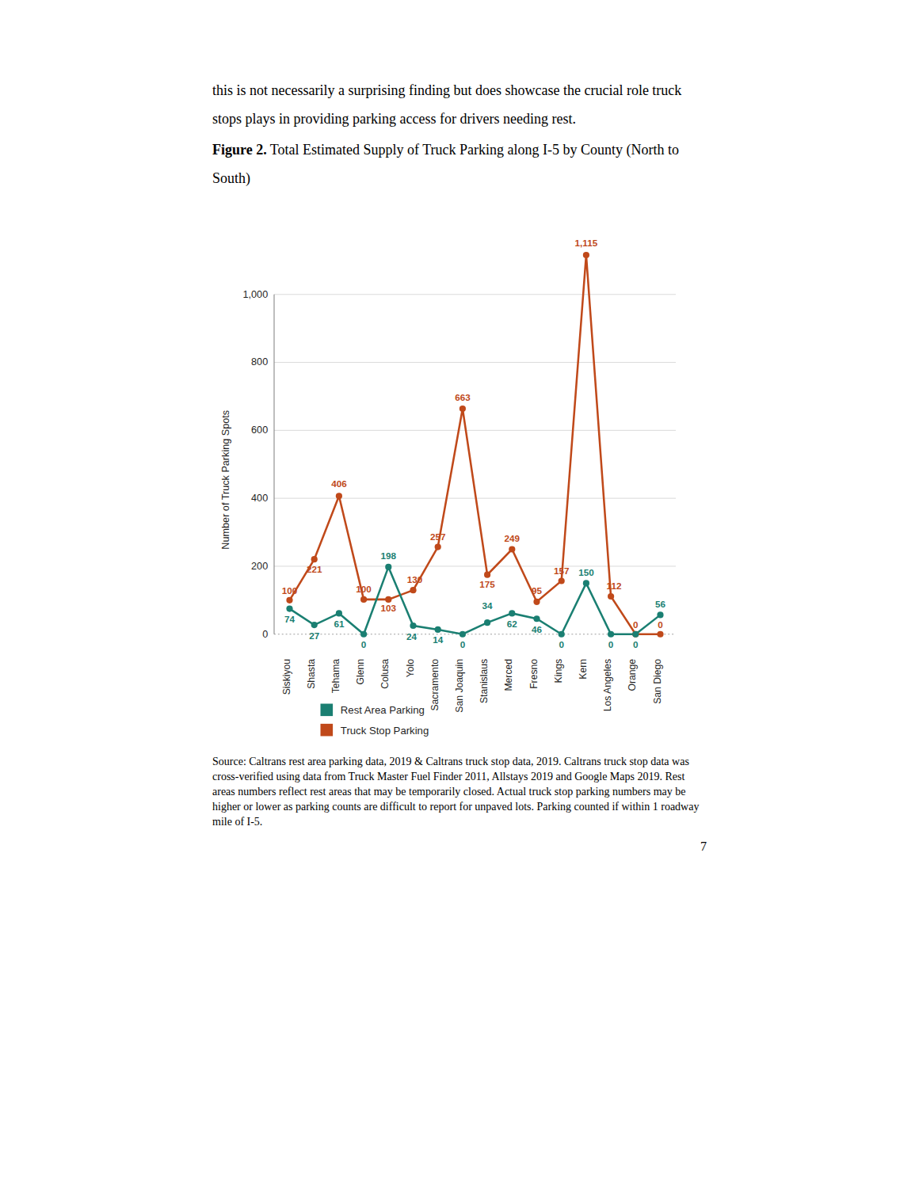this is not necessarily a surprising finding but does showcase the crucial role truck stops plays in providing parking access for drivers needing rest.
Figure 2. Total Estimated Supply of Truck Parking along I-5 by County (North to South)
Number of Truck Parking Spots 1,000 800 600 400 200 0 100 221 406 100 103 130 257 663 175 249 95 157 1,115 112 0 0 74 27 61 0 198 24 14 0 34 62 46 0 150 0 0 56 Siskiyou Shasta Tehama Glenn Colusa Yolo Sacramento San Joaquin Stanislaus Merced Fresno Kings Kern Los Angeles Orange San Diego Rest Area Parking Truck Stop Parking
Source: Caltrans rest area parking data, 2019 & Caltrans truck stop data, 2019. Caltrans truck stop data was cross-verified using data from Truck Master Fuel Finder 2011, Allstays 2019 and Google Maps 2019. Rest areas numbers reflect rest areas that may be temporarily closed. Actual truck stop parking numbers may be higher or lower as parking counts are difficult to report for unpaved lots. Parking counted if within 1 roadway mile of I-5.
7